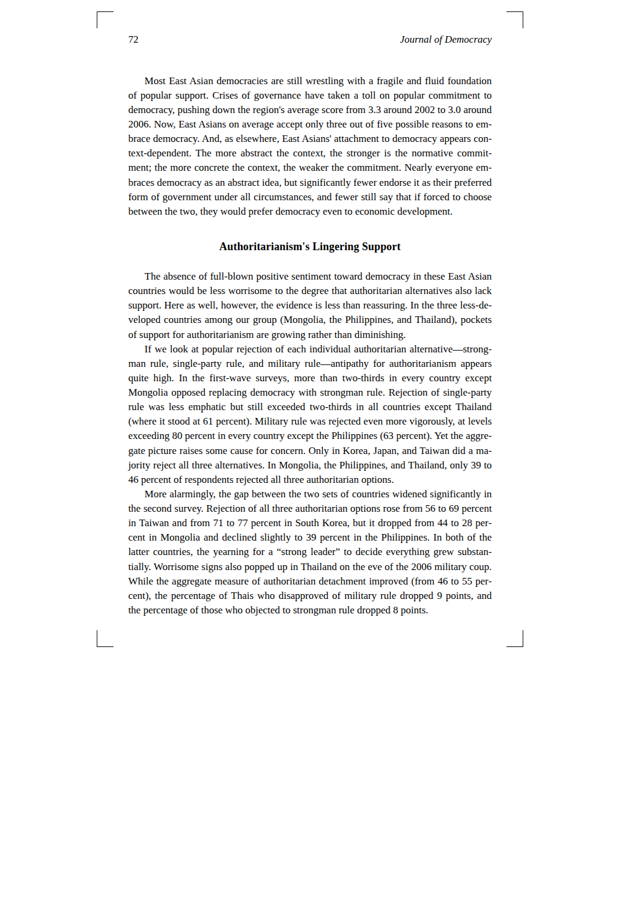72 Journal of Democracy
Most East Asian democracies are still wrestling with a fragile and fluid foundation of popular support. Crises of governance have taken a toll on popular commitment to democracy, pushing down the region's average score from 3.3 around 2002 to 3.0 around 2006. Now, East Asians on average accept only three out of five possible reasons to embrace democracy. And, as elsewhere, East Asians' attachment to democracy appears context-dependent. The more abstract the context, the stronger is the normative commitment; the more concrete the context, the weaker the commitment. Nearly everyone embraces democracy as an abstract idea, but significantly fewer endorse it as their preferred form of government under all circumstances, and fewer still say that if forced to choose between the two, they would prefer democracy even to economic development.
Authoritarianism's Lingering Support
The absence of full-blown positive sentiment toward democracy in these East Asian countries would be less worrisome to the degree that authoritarian alternatives also lack support. Here as well, however, the evidence is less than reassuring. In the three less-developed countries among our group (Mongolia, the Philippines, and Thailand), pockets of support for authoritarianism are growing rather than diminishing.
If we look at popular rejection of each individual authoritarian alternative—strongman rule, single-party rule, and military rule—antipathy for authoritarianism appears quite high. In the first-wave surveys, more than two-thirds in every country except Mongolia opposed replacing democracy with strongman rule. Rejection of single-party rule was less emphatic but still exceeded two-thirds in all countries except Thailand (where it stood at 61 percent). Military rule was rejected even more vigorously, at levels exceeding 80 percent in every country except the Philippines (63 percent). Yet the aggregate picture raises some cause for concern. Only in Korea, Japan, and Taiwan did a majority reject all three alternatives. In Mongolia, the Philippines, and Thailand, only 39 to 46 percent of respondents rejected all three authoritarian options.
More alarmingly, the gap between the two sets of countries widened significantly in the second survey. Rejection of all three authoritarian options rose from 56 to 69 percent in Taiwan and from 71 to 77 percent in South Korea, but it dropped from 44 to 28 percent in Mongolia and declined slightly to 39 percent in the Philippines. In both of the latter countries, the yearning for a “strong leader” to decide everything grew substantially. Worrisome signs also popped up in Thailand on the eve of the 2006 military coup. While the aggregate measure of authoritarian detachment improved (from 46 to 55 percent), the percentage of Thais who disapproved of military rule dropped 9 points, and the percentage of those who objected to strongman rule dropped 8 points.